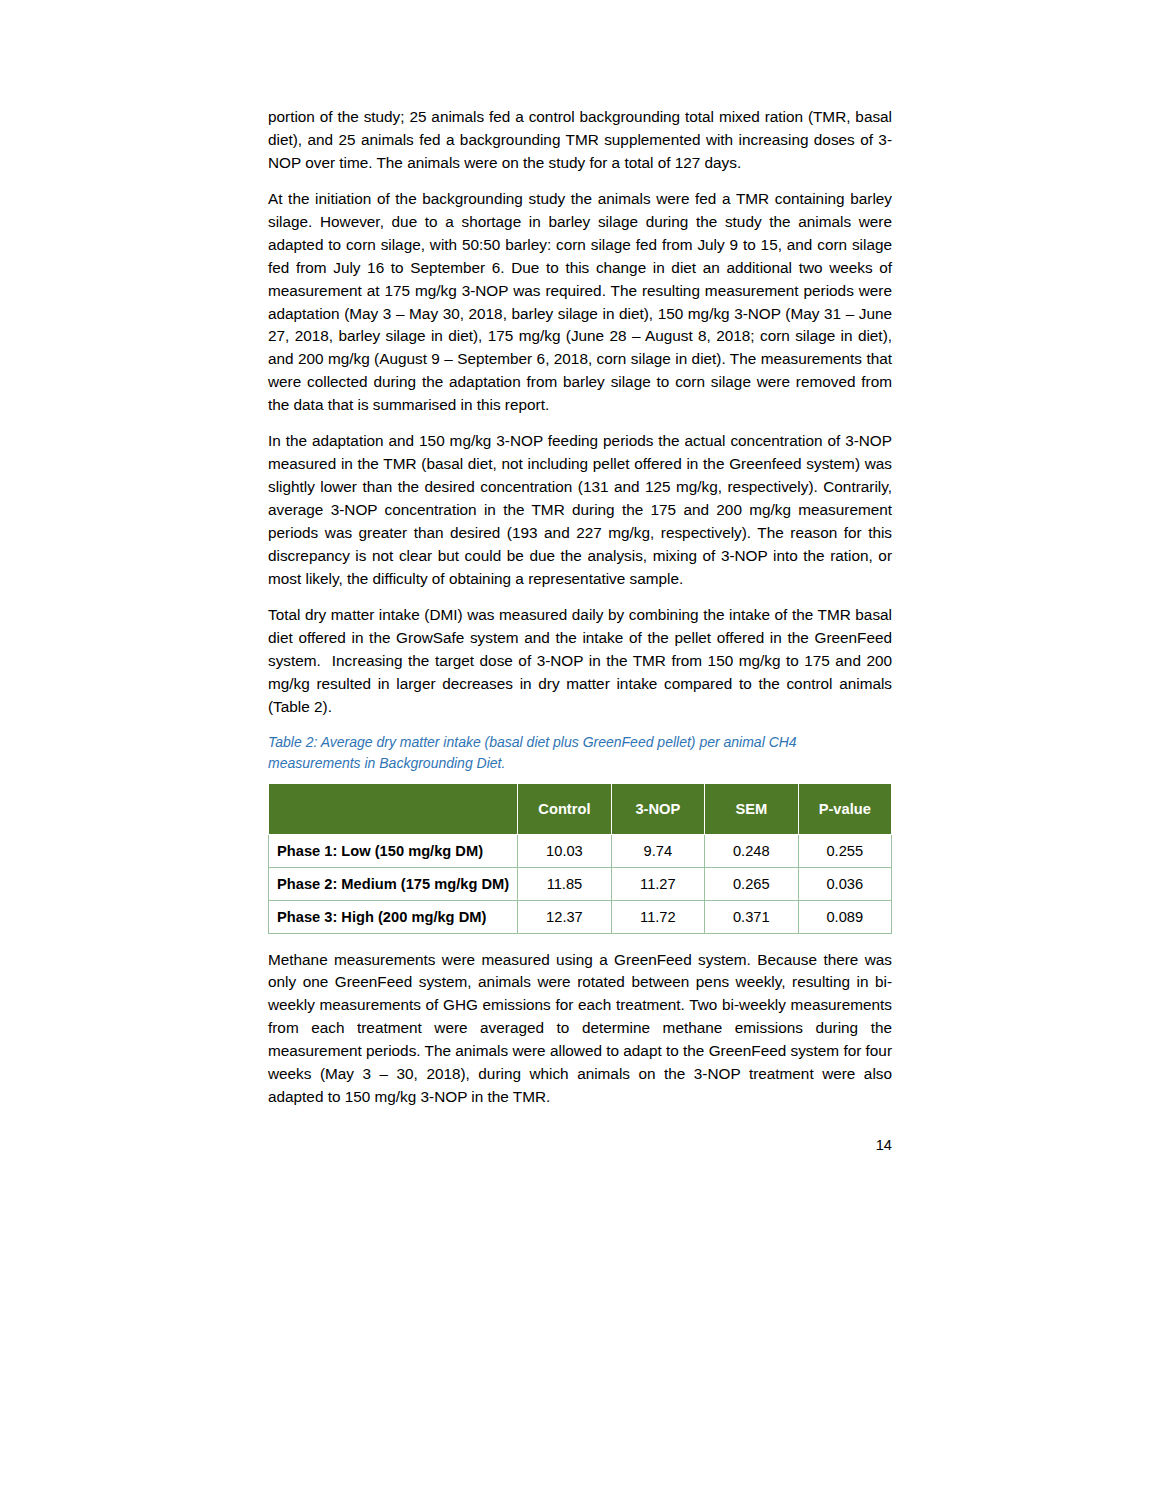portion of the study; 25 animals fed a control backgrounding total mixed ration (TMR, basal diet), and 25 animals fed a backgrounding TMR supplemented with increasing doses of 3-NOP over time. The animals were on the study for a total of 127 days.
At the initiation of the backgrounding study the animals were fed a TMR containing barley silage. However, due to a shortage in barley silage during the study the animals were adapted to corn silage, with 50:50 barley: corn silage fed from July 9 to 15, and corn silage fed from July 16 to September 6. Due to this change in diet an additional two weeks of measurement at 175 mg/kg 3-NOP was required. The resulting measurement periods were adaptation (May 3 – May 30, 2018, barley silage in diet), 150 mg/kg 3-NOP (May 31 – June 27, 2018, barley silage in diet), 175 mg/kg (June 28 – August 8, 2018; corn silage in diet), and 200 mg/kg (August 9 – September 6, 2018, corn silage in diet). The measurements that were collected during the adaptation from barley silage to corn silage were removed from the data that is summarised in this report.
In the adaptation and 150 mg/kg 3-NOP feeding periods the actual concentration of 3-NOP measured in the TMR (basal diet, not including pellet offered in the Greenfeed system) was slightly lower than the desired concentration (131 and 125 mg/kg, respectively). Contrarily, average 3-NOP concentration in the TMR during the 175 and 200 mg/kg measurement periods was greater than desired (193 and 227 mg/kg, respectively). The reason for this discrepancy is not clear but could be due the analysis, mixing of 3-NOP into the ration, or most likely, the difficulty of obtaining a representative sample.
Total dry matter intake (DMI) was measured daily by combining the intake of the TMR basal diet offered in the GrowSafe system and the intake of the pellet offered in the GreenFeed system. Increasing the target dose of 3-NOP in the TMR from 150 mg/kg to 175 and 200 mg/kg resulted in larger decreases in dry matter intake compared to the control animals (Table 2).
Table 2: Average dry matter intake (basal diet plus GreenFeed pellet) per animal CH4 measurements in Backgrounding Diet.
| | Control | 3-NOP | SEM | P-value |
| --- | --- | --- | --- | --- |
| Phase 1: Low (150 mg/kg DM) | 10.03 | 9.74 | 0.248 | 0.255 |
| Phase 2: Medium (175 mg/kg DM) | 11.85 | 11.27 | 0.265 | 0.036 |
| Phase 3: High (200 mg/kg DM) | 12.37 | 11.72 | 0.371 | 0.089 |
Methane measurements were measured using a GreenFeed system. Because there was only one GreenFeed system, animals were rotated between pens weekly, resulting in bi-weekly measurements of GHG emissions for each treatment. Two bi-weekly measurements from each treatment were averaged to determine methane emissions during the measurement periods. The animals were allowed to adapt to the GreenFeed system for four weeks (May 3 – 30, 2018), during which animals on the 3-NOP treatment were also adapted to 150 mg/kg 3-NOP in the TMR.
14